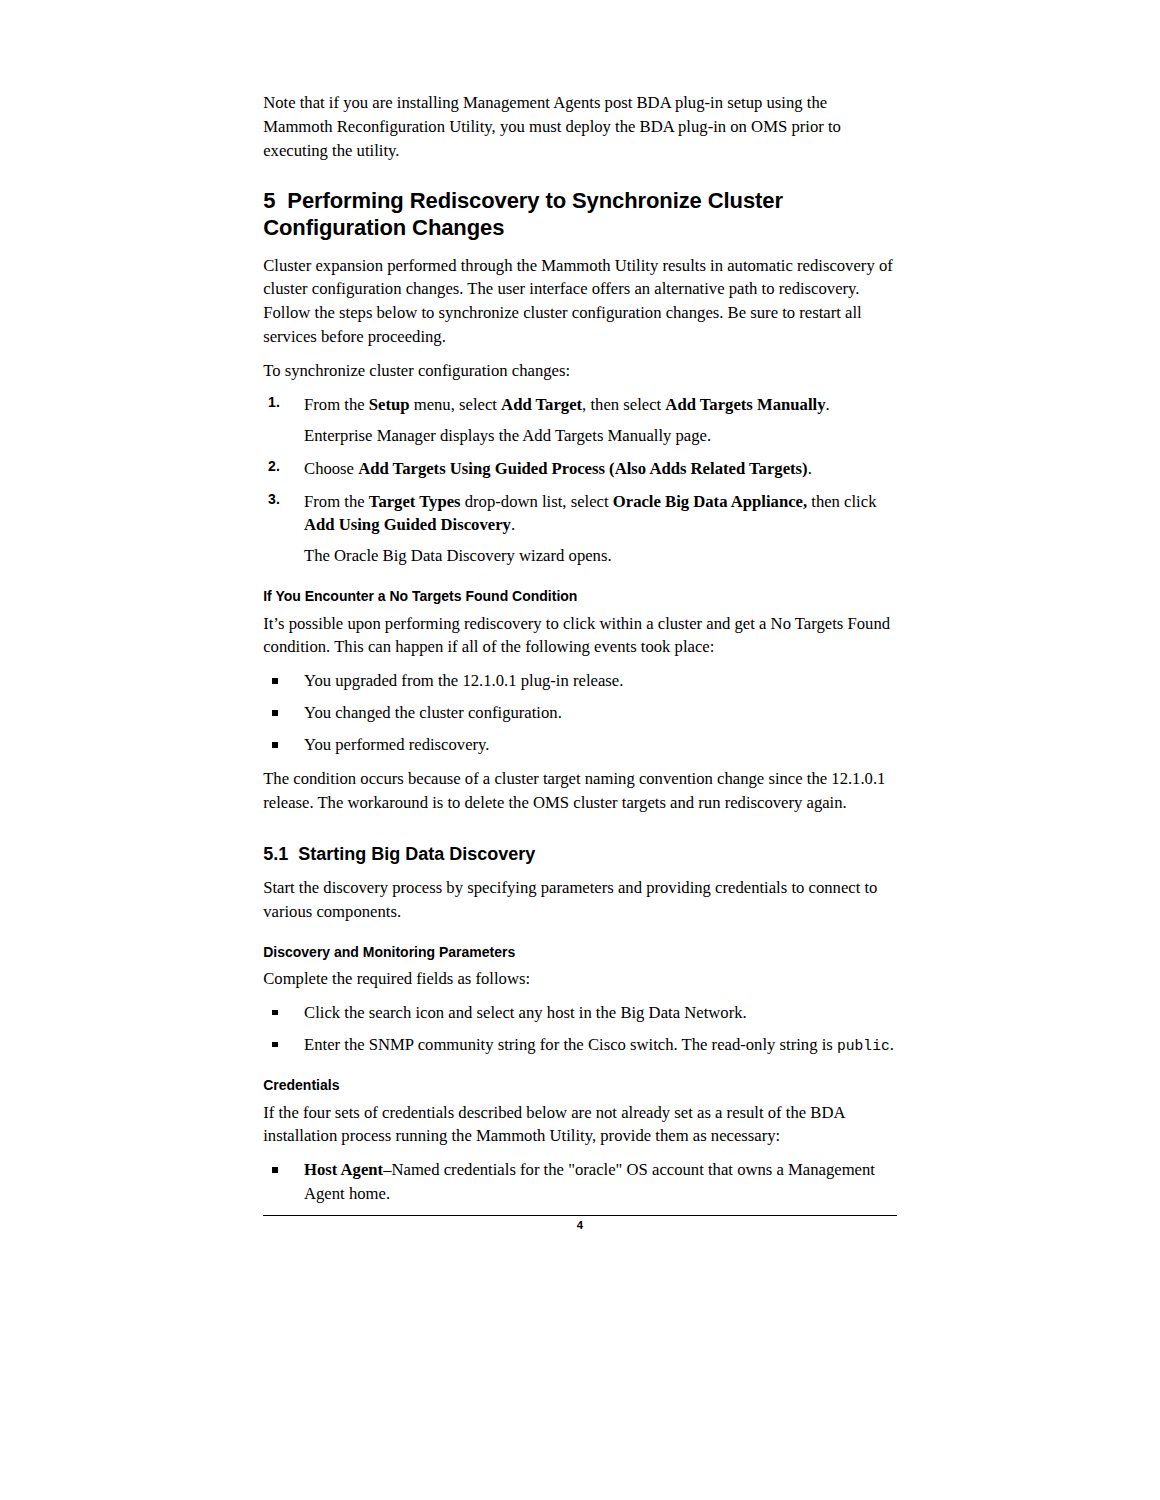Note that if you are installing Management Agents post BDA plug-in setup using the Mammoth Reconfiguration Utility, you must deploy the BDA plug-in on OMS prior to executing the utility.
5 Performing Rediscovery to Synchronize Cluster Configuration Changes
Cluster expansion performed through the Mammoth Utility results in automatic rediscovery of cluster configuration changes. The user interface offers an alternative path to rediscovery. Follow the steps below to synchronize cluster configuration changes. Be sure to restart all services before proceeding.
To synchronize cluster configuration changes:
From the Setup menu, select Add Target, then select Add Targets Manually.
Enterprise Manager displays the Add Targets Manually page.
Choose Add Targets Using Guided Process (Also Adds Related Targets).
From the Target Types drop-down list, select Oracle Big Data Appliance, then click Add Using Guided Discovery.
The Oracle Big Data Discovery wizard opens.
If You Encounter a No Targets Found Condition
It’s possible upon performing rediscovery to click within a cluster and get a No Targets Found condition. This can happen if all of the following events took place:
You upgraded from the 12.1.0.1 plug-in release.
You changed the cluster configuration.
You performed rediscovery.
The condition occurs because of a cluster target naming convention change since the 12.1.0.1 release. The workaround is to delete the OMS cluster targets and run rediscovery again.
5.1 Starting Big Data Discovery
Start the discovery process by specifying parameters and providing credentials to connect to various components.
Discovery and Monitoring Parameters
Complete the required fields as follows:
Click the search icon and select any host in the Big Data Network.
Enter the SNMP community string for the Cisco switch. The read-only string is public.
Credentials
If the four sets of credentials described below are not already set as a result of the BDA installation process running the Mammoth Utility, provide them as necessary:
Host Agent–Named credentials for the "oracle" OS account that owns a Management Agent home.
4